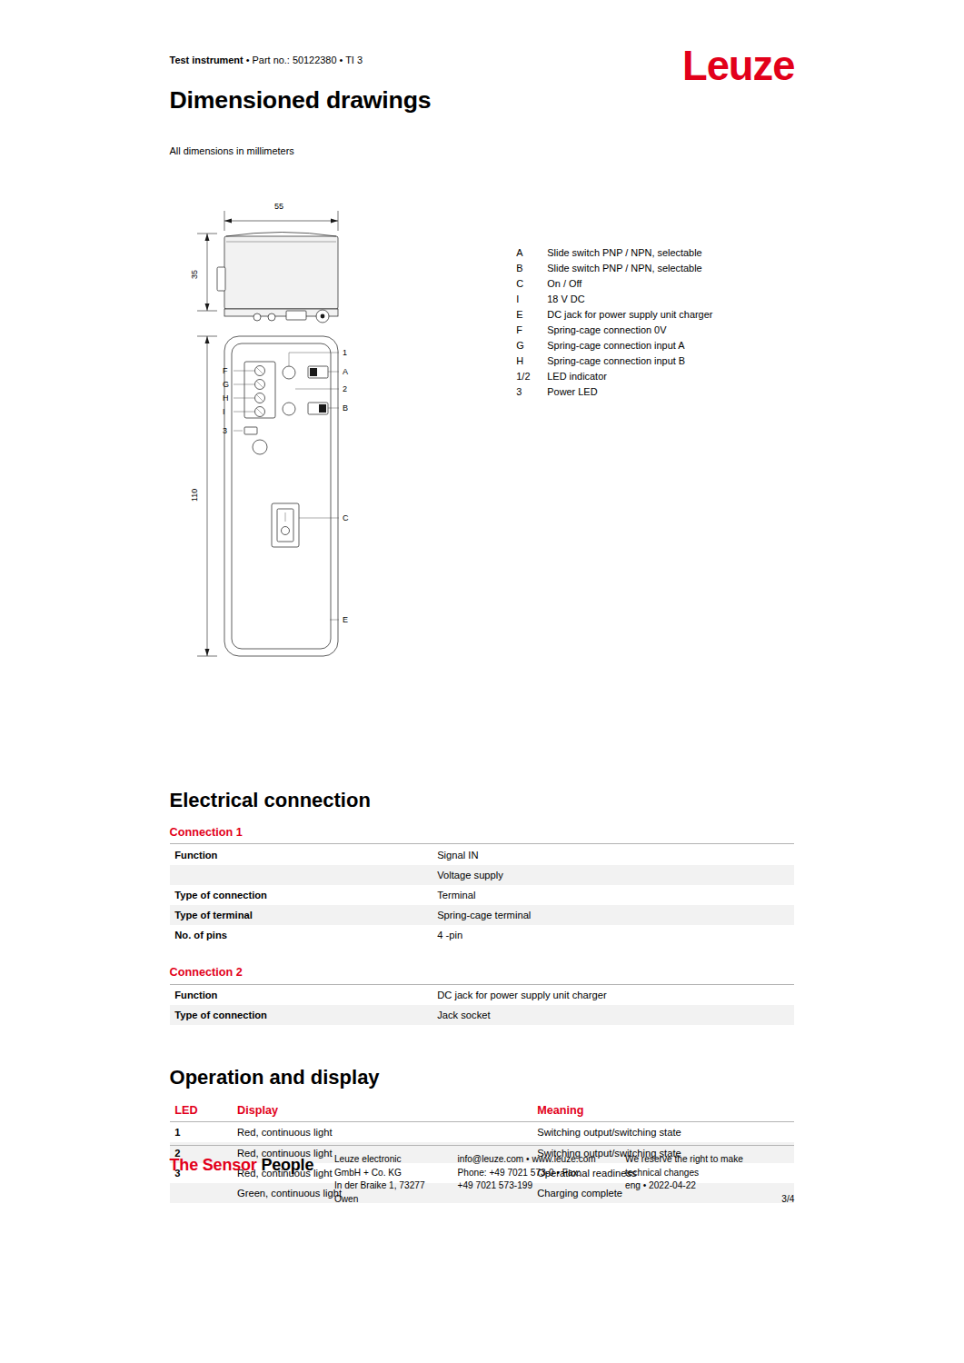Test instrument • Part no.: 50122380 • TI 3
Dimensioned drawings
Leuze
All dimensions in millimeters
55 35 110 F G H I 1 A 2 B 3 C E
| A | Slide switch PNP / NPN, selectable |
| B | Slide switch PNP / NPN, selectable |
| C | On / Off |
| I | 18 V DC |
| E | DC jack for power supply unit charger |
| F | Spring-cage connection 0V |
| G | Spring-cage connection input A |
| H | Spring-cage connection input B |
| 1/2 | LED indicator |
| 3 | Power LED |
Electrical connection
Connection 1
| Function | Signal IN |
| | Voltage supply |
| Type of connection | Terminal |
| Type of terminal | Spring-cage terminal |
| No. of pins | 4 -pin |
Connection 2
| Function | DC jack for power supply unit charger |
| Type of connection | Jack socket |
Operation and display
| LED | Display | Meaning |
| --- | --- | --- |
| 1 | Red, continuous light | Switching output/switching state |
| 2 | Red, continuous light | Switching output/switching state |
| 3 | Red, continuous light | Operational readiness |
| | Green, continuous light | Charging complete |
The Sensor People
Leuze electronic GmbH + Co. KG
In der Braike 1, 73277 Owen
info@leuze.com • www.leuze.com
Phone: +49 7021 573-0 • Fax: +49 7021 573-199
We reserve the right to make technical changes
eng • 2022-04-22
3/4